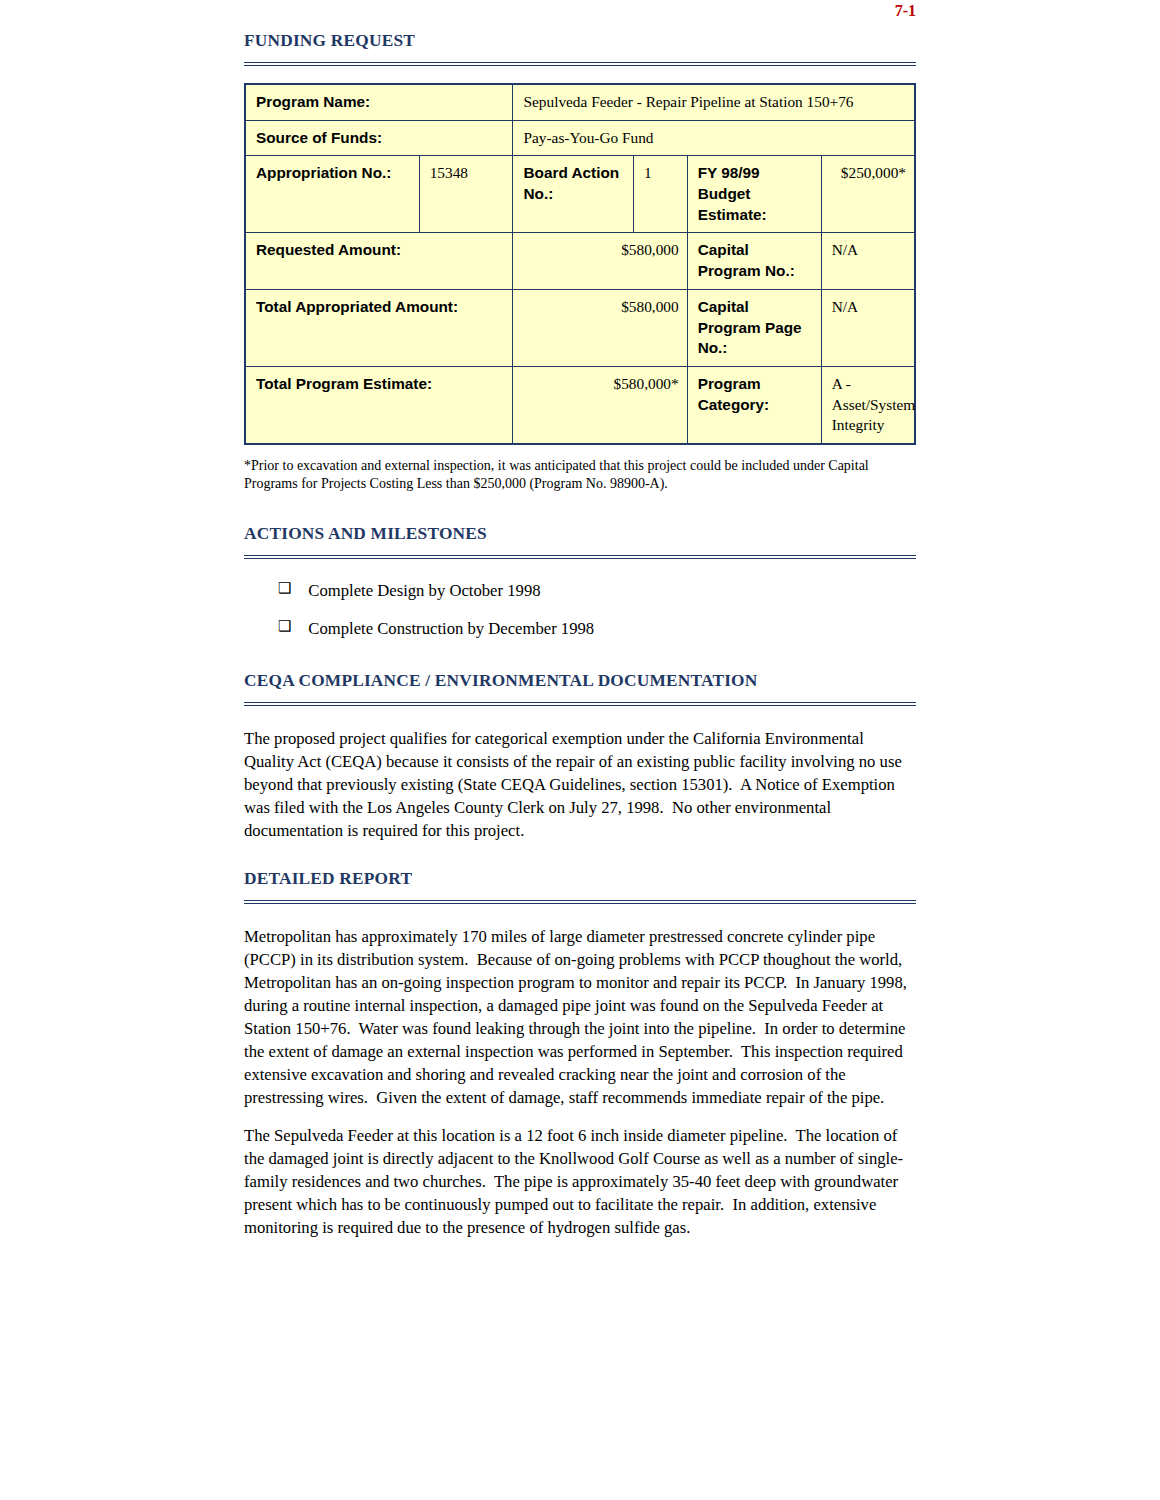7-1
FUNDING REQUEST
| Program Name: | Sepulveda Feeder - Repair Pipeline at Station 150+76 |
| Source of Funds: | Pay-as-You-Go Fund |
| Appropriation No.: | 15348 | Board Action No.: | 1 | FY 98/99 Budget Estimate: | $250,000* |
| Requested Amount: | $580,000 | Capital Program No.: | N/A |
| Total Appropriated Amount: | $580,000 | Capital Program Page No.: | N/A |
| Total Program Estimate: | $580,000* | Program Category: | A - Asset/System Integrity |
*Prior to excavation and external inspection, it was anticipated that this project could be included under Capital Programs for Projects Costing Less than $250,000 (Program No. 98900-A).
ACTIONS AND MILESTONES
Complete Design by October 1998
Complete Construction by December 1998
CEQA COMPLIANCE / ENVIRONMENTAL DOCUMENTATION
The proposed project qualifies for categorical exemption under the California Environmental Quality Act (CEQA) because it consists of the repair of an existing public facility involving no use beyond that previously existing (State CEQA Guidelines, section 15301). A Notice of Exemption was filed with the Los Angeles County Clerk on July 27, 1998. No other environmental documentation is required for this project.
DETAILED REPORT
Metropolitan has approximately 170 miles of large diameter prestressed concrete cylinder pipe (PCCP) in its distribution system. Because of on-going problems with PCCP thoughout the world, Metropolitan has an on-going inspection program to monitor and repair its PCCP. In January 1998, during a routine internal inspection, a damaged pipe joint was found on the Sepulveda Feeder at Station 150+76. Water was found leaking through the joint into the pipeline. In order to determine the extent of damage an external inspection was performed in September. This inspection required extensive excavation and shoring and revealed cracking near the joint and corrosion of the prestressing wires. Given the extent of damage, staff recommends immediate repair of the pipe.
The Sepulveda Feeder at this location is a 12 foot 6 inch inside diameter pipeline. The location of the damaged joint is directly adjacent to the Knollwood Golf Course as well as a number of single-family residences and two churches. The pipe is approximately 35-40 feet deep with groundwater present which has to be continuously pumped out to facilitate the repair. In addition, extensive monitoring is required due to the presence of hydrogen sulfide gas.